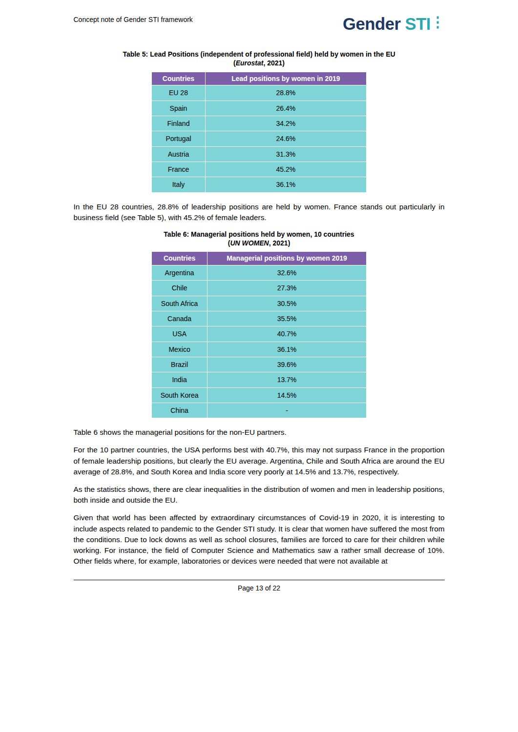Concept note of Gender STI framework
Gender STI⋮
Table 5: Lead Positions (independent of professional field) held by women in the EU
(Eurostat, 2021)
| Countries | Lead positions by women in 2019 |
| --- | --- |
| EU 28 | 28.8% |
| Spain | 26.4% |
| Finland | 34.2% |
| Portugal | 24.6% |
| Austria | 31.3% |
| France | 45.2% |
| Italy | 36.1% |
In the EU 28 countries, 28.8% of leadership positions are held by women. France stands out particularly in business field (see Table 5), with 45.2% of female leaders.
Table 6: Managerial positions held by women, 10 countries
(UN WOMEN, 2021)
| Countries | Managerial positions by women 2019 |
| --- | --- |
| Argentina | 32.6% |
| Chile | 27.3% |
| South Africa | 30.5% |
| Canada | 35.5% |
| USA | 40.7% |
| Mexico | 36.1% |
| Brazil | 39.6% |
| India | 13.7% |
| South Korea | 14.5% |
| China | - |
Table 6 shows the managerial positions for the non-EU partners.
For the 10 partner countries, the USA performs best with 40.7%, this may not surpass France in the proportion of female leadership positions, but clearly the EU average. Argentina, Chile and South Africa are around the EU average of 28.8%, and South Korea and India score very poorly at 14.5% and 13.7%, respectively.
As the statistics shows, there are clear inequalities in the distribution of women and men in leadership positions, both inside and outside the EU.
Given that world has been affected by extraordinary circumstances of Covid-19 in 2020, it is interesting to include aspects related to pandemic to the Gender STI study. It is clear that women have suffered the most from the conditions. Due to lock downs as well as school closures, families are forced to care for their children while working. For instance, the field of Computer Science and Mathematics saw a rather small decrease of 10%. Other fields where, for example, laboratories or devices were needed that were not available at
Page 13 of 22